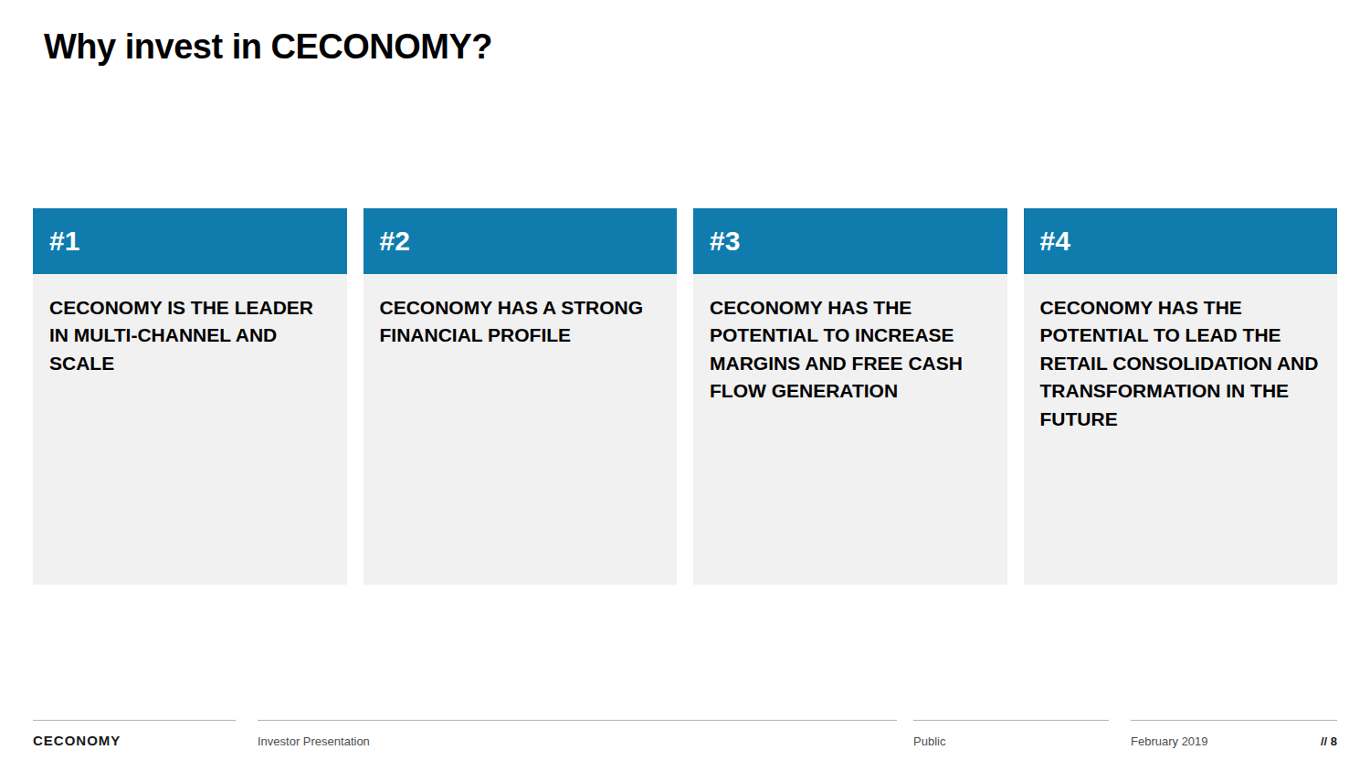Why invest in CECONOMY?
#1
CECONOMY is the leader in multi-channel and scale
#2
CECONOMY has a strong financial profile
#3
CECONOMY has the potential to increase margins and free cash flow generation
#4
CECONOMY has the potential to lead the retail consolidation and transformation in the future
CECONOMY
Investor Presentation
Public
February 2019
// 8